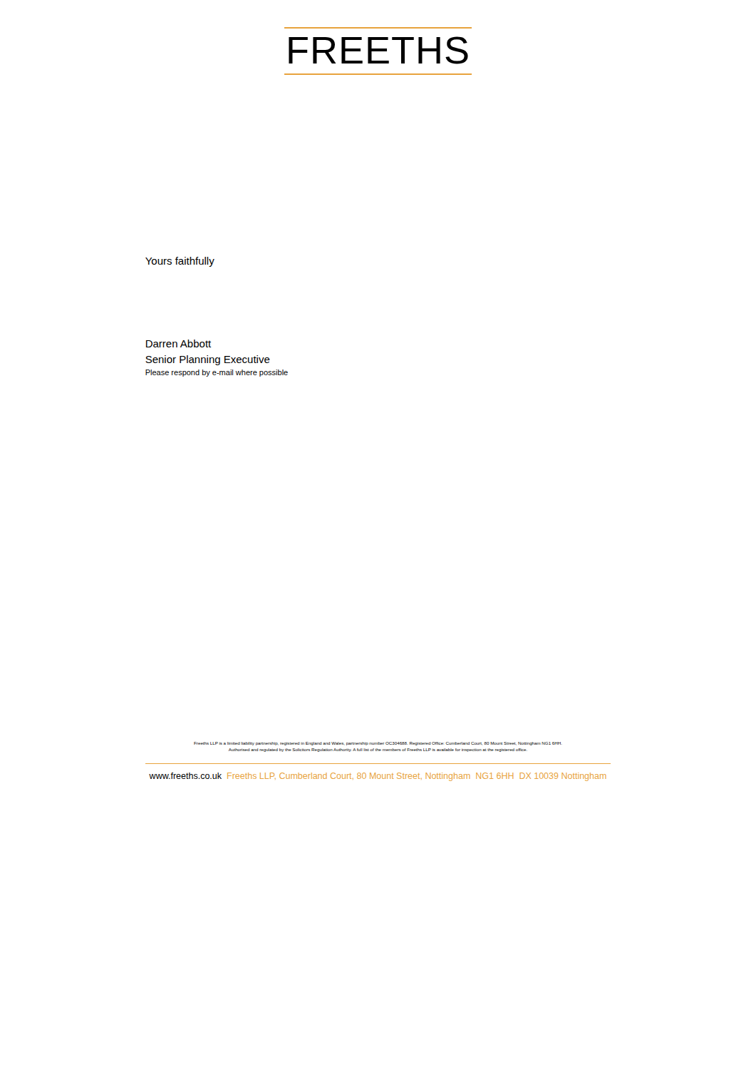FREETHS
Yours faithfully
Darren Abbott
Senior Planning Executive
Please respond by e-mail where possible
Freeths LLP is a limited liability partnership, registered in England and Wales, partnership number OC304688. Registered Office: Cumberland Court, 80 Mount Street, Nottingham NG1 6HH.
Authorised and regulated by the Solicitors Regulation Authority. A full list of the members of Freeths LLP is available for inspection at the registered office.
www.freeths.co.uk Freeths LLP, Cumberland Court, 80 Mount Street, Nottingham NG1 6HH DX 10039 Nottingham